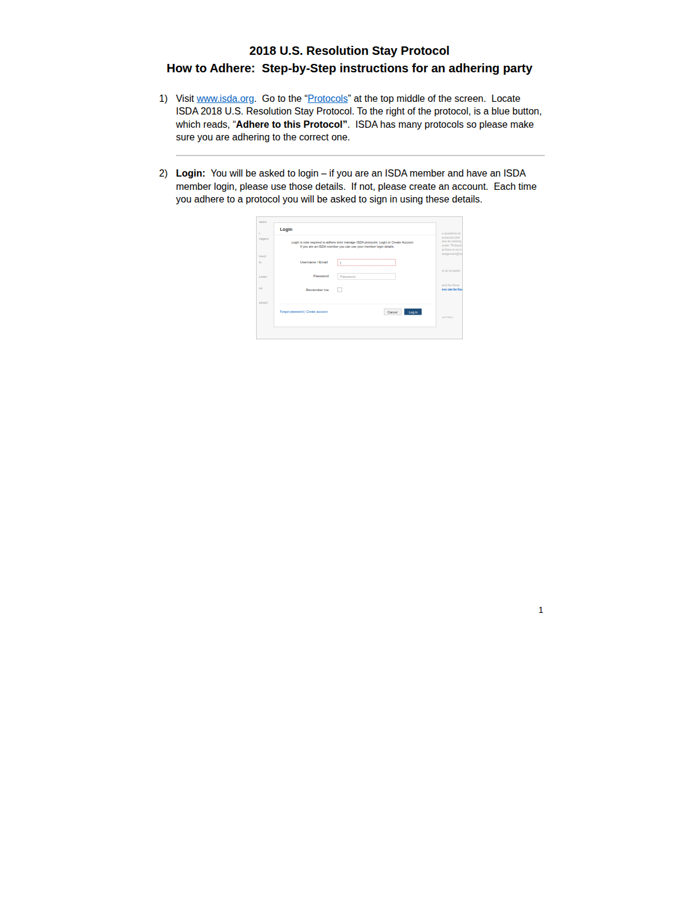2018 U.S. Resolution Stay Protocol
How to Adhere: Step-by-Step instructions for an adhering party
Visit www.isda.org. Go to the “Protocols” at the top middle of the screen. Locate ISDA 2018 U.S. Resolution Stay Protocol. To the right of the protocol, is a blue button, which reads, “Adhere to this Protocol”. ISDA has many protocols so please make sure you are adhering to the correct one.
Login: You will be asked to login – if you are an ISDA member and have an ISDA member login, please use those details. If not, please create an account. Each time you adhere to a protocol you will be asked to sign in using these details.
1